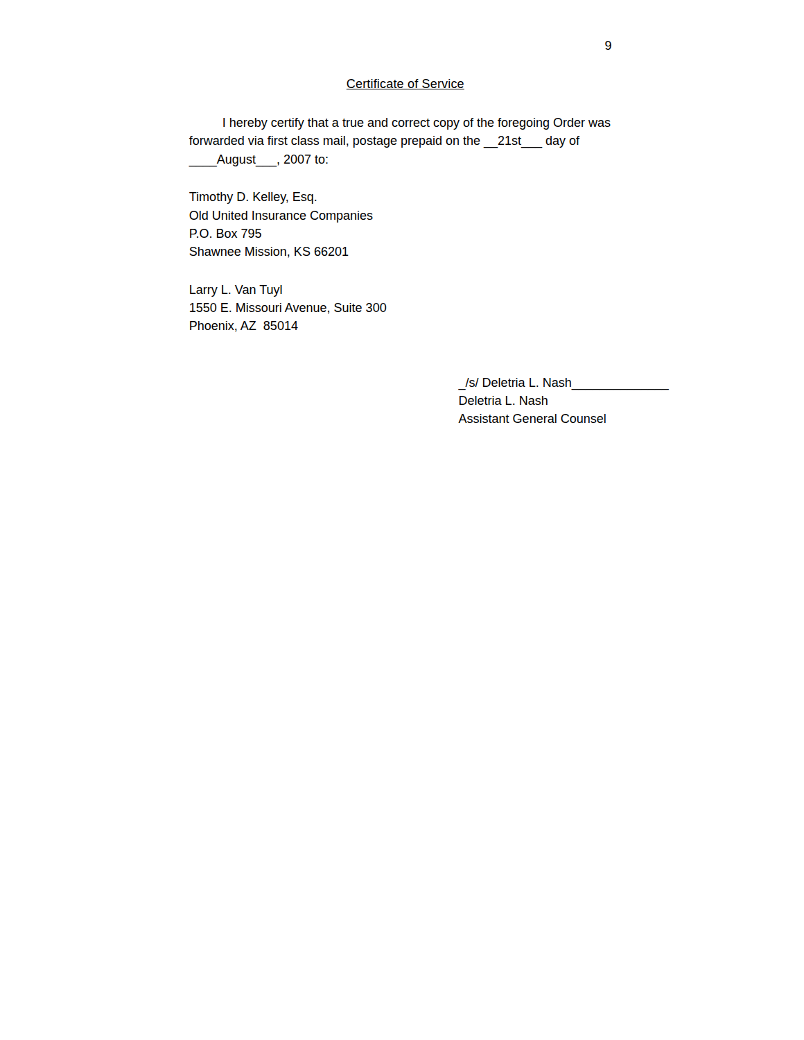9
Certificate of Service
I hereby certify that a true and correct copy of the foregoing Order was forwarded via first class mail, postage prepaid on the __21st___ day of ____August___, 2007 to:
Timothy D. Kelley, Esq.
Old United Insurance Companies
P.O. Box 795
Shawnee Mission, KS 66201
Larry L. Van Tuyl
1550 E. Missouri Avenue, Suite 300
Phoenix, AZ 85014
_/s/ Deletria L. Nash______________
Deletria L. Nash
Assistant General Counsel